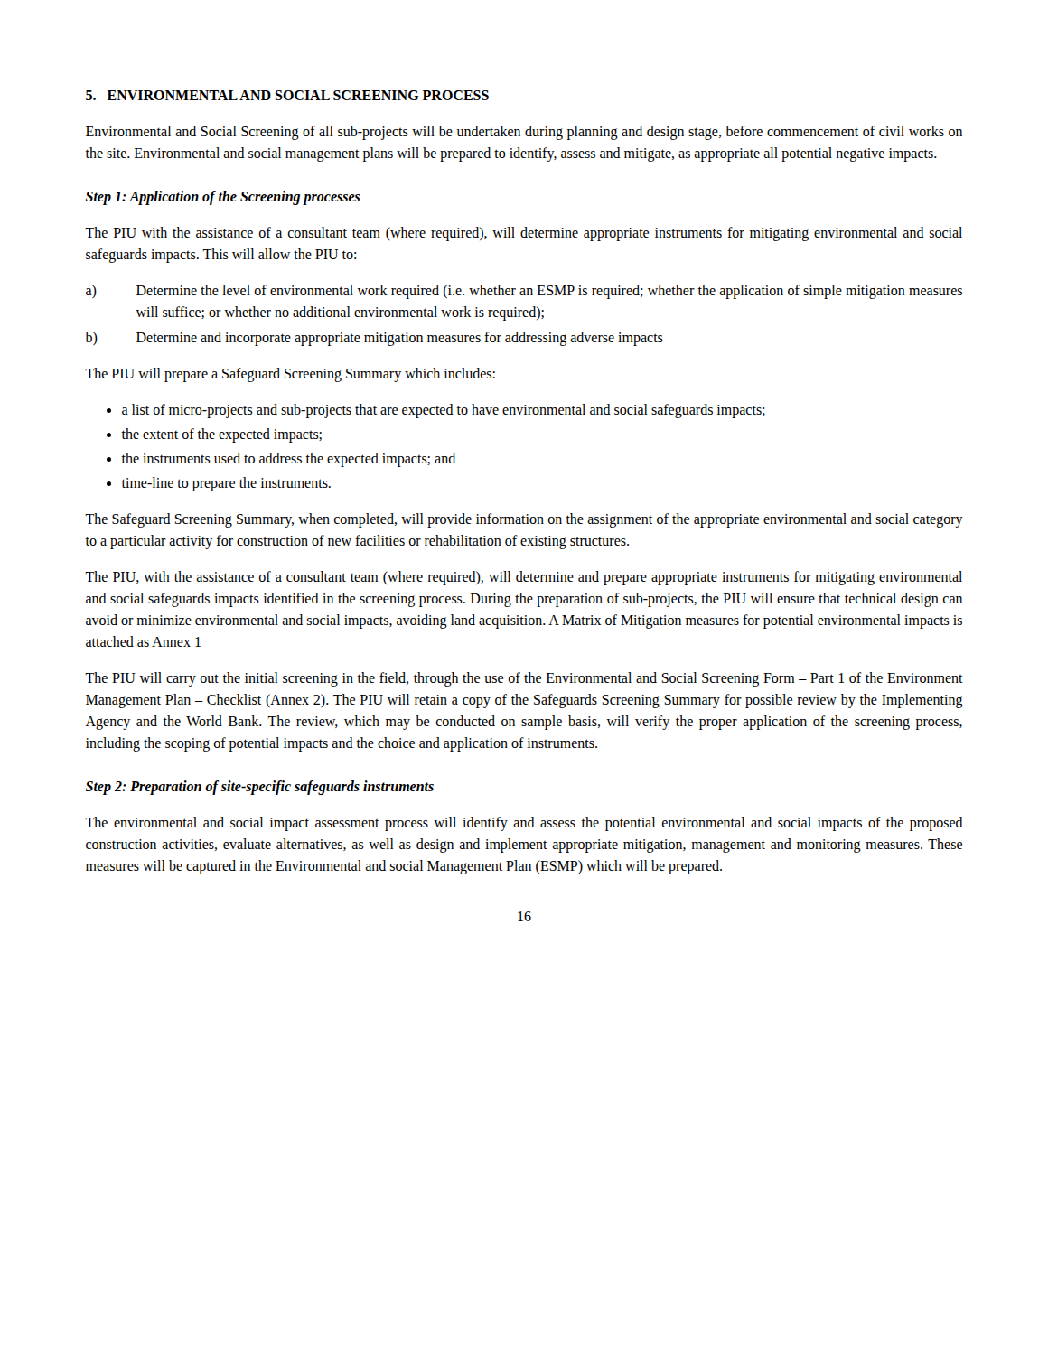5. ENVIRONMENTAL AND SOCIAL SCREENING PROCESS
Environmental and Social Screening of all sub-projects will be undertaken during planning and design stage, before commencement of civil works on the site. Environmental and social management plans will be prepared to identify, assess and mitigate, as appropriate all potential negative impacts.
Step 1: Application of the Screening processes
The PIU with the assistance of a consultant team (where required), will determine appropriate instruments for mitigating environmental and social safeguards impacts. This will allow the PIU to:
a) Determine the level of environmental work required (i.e. whether an ESMP is required; whether the application of simple mitigation measures will suffice; or whether no additional environmental work is required);
b) Determine and incorporate appropriate mitigation measures for addressing adverse impacts
The PIU will prepare a Safeguard Screening Summary which includes:
a list of micro-projects and sub-projects that are expected to have environmental and social safeguards impacts;
the extent of the expected impacts;
the instruments used to address the expected impacts; and
time-line to prepare the instruments.
The Safeguard Screening Summary, when completed, will provide information on the assignment of the appropriate environmental and social category to a particular activity for construction of new facilities or rehabilitation of existing structures.
The PIU, with the assistance of a consultant team (where required), will determine and prepare appropriate instruments for mitigating environmental and social safeguards impacts identified in the screening process. During the preparation of sub-projects, the PIU will ensure that technical design can avoid or minimize environmental and social impacts, avoiding land acquisition. A Matrix of Mitigation measures for potential environmental impacts is attached as Annex 1
The PIU will carry out the initial screening in the field, through the use of the Environmental and Social Screening Form – Part 1 of the Environment Management Plan – Checklist (Annex 2). The PIU will retain a copy of the Safeguards Screening Summary for possible review by the Implementing Agency and the World Bank. The review, which may be conducted on sample basis, will verify the proper application of the screening process, including the scoping of potential impacts and the choice and application of instruments.
Step 2: Preparation of site-specific safeguards instruments
The environmental and social impact assessment process will identify and assess the potential environmental and social impacts of the proposed construction activities, evaluate alternatives, as well as design and implement appropriate mitigation, management and monitoring measures. These measures will be captured in the Environmental and social Management Plan (ESMP) which will be prepared.
16